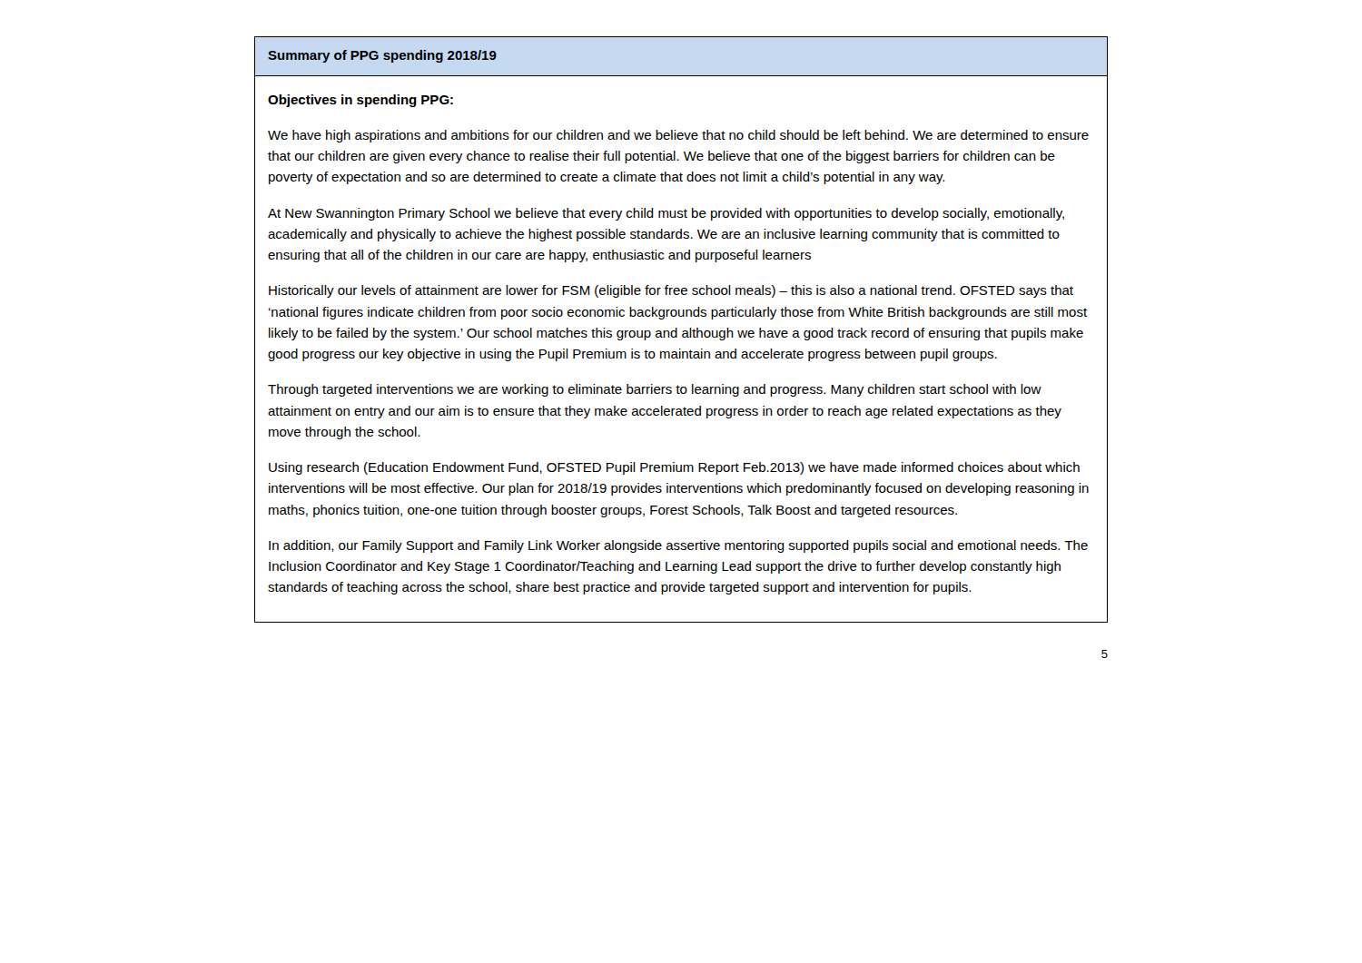Summary of PPG spending 2018/19
Objectives in spending PPG:
We have high aspirations and ambitions for our children and we believe that no child should be left behind. We are determined to ensure that our children are given every chance to realise their full potential. We believe that one of the biggest barriers for children can be poverty of expectation and so are determined to create a climate that does not limit a child’s potential in any way.
At New Swannington Primary School we believe that every child must be provided with opportunities to develop socially, emotionally, academically and physically to achieve the highest possible standards. We are an inclusive learning community that is committed to ensuring that all of the children in our care are happy, enthusiastic and purposeful learners
Historically our levels of attainment are lower for FSM (eligible for free school meals) – this is also a national trend. OFSTED says that ‘national figures indicate children from poor socio economic backgrounds particularly those from White British backgrounds are still most likely to be failed by the system.’ Our school matches this group and although we have a good track record of ensuring that pupils make good progress our key objective in using the Pupil Premium is to maintain and accelerate progress between pupil groups.
Through targeted interventions we are working to eliminate barriers to learning and progress. Many children start school with low attainment on entry and our aim is to ensure that they make accelerated progress in order to reach age related expectations as they move through the school.
Using research (Education Endowment Fund, OFSTED Pupil Premium Report Feb.2013) we have made informed choices about which interventions will be most effective. Our plan for 2018/19 provides interventions which predominantly focused on developing reasoning in maths, phonics tuition, one-one tuition through booster groups, Forest Schools, Talk Boost and targeted resources.
In addition, our Family Support and Family Link Worker alongside assertive mentoring supported pupils social and emotional needs. The Inclusion Coordinator and Key Stage 1 Coordinator/Teaching and Learning Lead support the drive to further develop constantly high standards of teaching across the school, share best practice and provide targeted support and intervention for pupils.
5